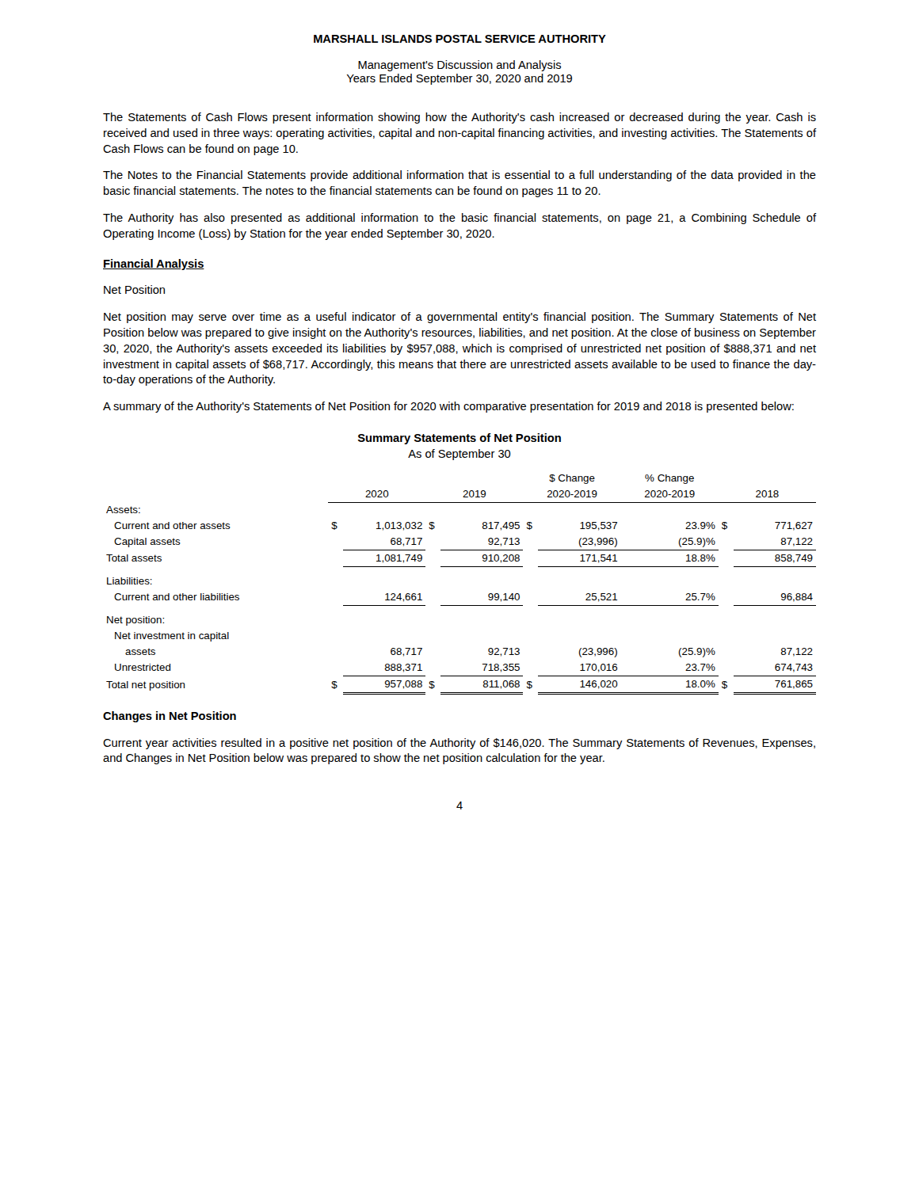MARSHALL ISLANDS POSTAL SERVICE AUTHORITY
Management's Discussion and Analysis
Years Ended September 30, 2020 and 2019
The Statements of Cash Flows present information showing how the Authority's cash increased or decreased during the year. Cash is received and used in three ways: operating activities, capital and non-capital financing activities, and investing activities. The Statements of Cash Flows can be found on page 10.
The Notes to the Financial Statements provide additional information that is essential to a full understanding of the data provided in the basic financial statements. The notes to the financial statements can be found on pages 11 to 20.
The Authority has also presented as additional information to the basic financial statements, on page 21, a Combining Schedule of Operating Income (Loss) by Station for the year ended September 30, 2020.
Financial Analysis
Net Position
Net position may serve over time as a useful indicator of a governmental entity's financial position. The Summary Statements of Net Position below was prepared to give insight on the Authority's resources, liabilities, and net position. At the close of business on September 30, 2020, the Authority's assets exceeded its liabilities by $957,088, which is comprised of unrestricted net position of $888,371 and net investment in capital assets of $68,717. Accordingly, this means that there are unrestricted assets available to be used to finance the day-to-day operations of the Authority.
A summary of the Authority's Statements of Net Position for 2020 with comparative presentation for 2019 and 2018 is presented below:
Summary Statements of Net Position
As of September 30
| | | | $ Change | % Change | |
| | 2020 | 2019 | 2020-2019 | 2020-2019 | 2018 |
| Assets: | |
| Current and other assets | $ | 1,013,032 | $ | 817,495 | $ | 195,537 | 23.9% | $ | 771,627 |
| Capital assets | | 68,717 | | 92,713 | | (23,996) | (25.9)% | | 87,122 |
| Total assets | | 1,081,749 | | 910,208 | | 171,541 | 18.8% | | 858,749 |
| Liabilities: | |
| Current and other liabilities | | 124,661 | | 99,140 | | 25,521 | 25.7% | | 96,884 |
| Net position: | |
| Net investment in capital | |
| assets | | 68,717 | | 92,713 | | (23,996) | (25.9)% | | 87,122 |
| Unrestricted | | 888,371 | | 718,355 | | 170,016 | 23.7% | | 674,743 |
| Total net position | $ | 957,088 | $ | 811,068 | $ | 146,020 | 18.0% | $ | 761,865 |
Changes in Net Position
Current year activities resulted in a positive net position of the Authority of $146,020. The Summary Statements of Revenues, Expenses, and Changes in Net Position below was prepared to show the net position calculation for the year.
4